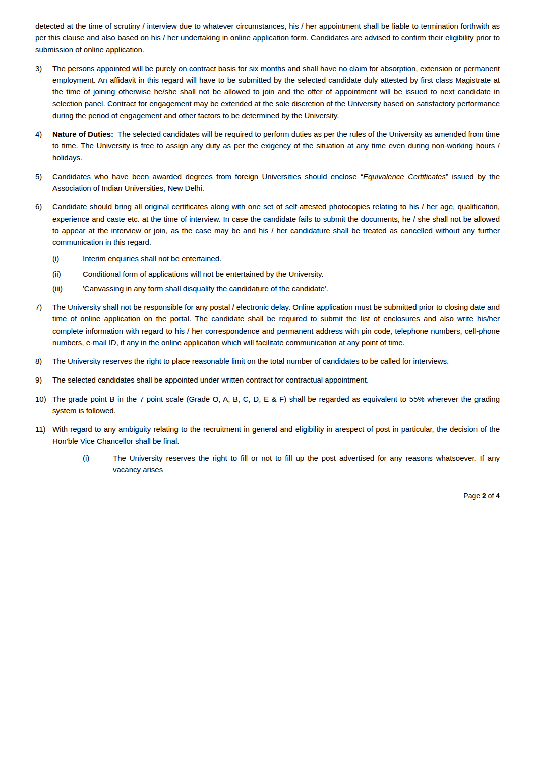detected at the time of scrutiny / interview due to whatever circumstances, his / her appointment shall be liable to termination forthwith as per this clause and also based on his / her undertaking in online application form. Candidates are advised to confirm their eligibility prior to submission of online application.
The persons appointed will be purely on contract basis for six months and shall have no claim for absorption, extension or permanent employment. An affidavit in this regard will have to be submitted by the selected candidate duly attested by first class Magistrate at the time of joining otherwise he/she shall not be allowed to join and the offer of appointment will be issued to next candidate in selection panel. Contract for engagement may be extended at the sole discretion of the University based on satisfactory performance during the period of engagement and other factors to be determined by the University.
Nature of Duties: The selected candidates will be required to perform duties as per the rules of the University as amended from time to time. The University is free to assign any duty as per the exigency of the situation at any time even during non-working hours / holidays.
Candidates who have been awarded degrees from foreign Universities should enclose “Equivalence Certificates” issued by the Association of Indian Universities, New Delhi.
Candidate should bring all original certificates along with one set of self-attested photocopies relating to his / her age, qualification, experience and caste etc. at the time of interview. In case the candidate fails to submit the documents, he / she shall not be allowed to appear at the interview or join, as the case may be and his / her candidature shall be treated as cancelled without any further communication in this regard.
(i) Interim enquiries shall not be entertained.
(ii) Conditional form of applications will not be entertained by the University.
(iii)'Canvassing in any form shall disqualify the candidature of the candidate'.
The University shall not be responsible for any postal / electronic delay. Online application must be submitted prior to closing date and time of online application on the portal. The candidate shall be required to submit the list of enclosures and also write his/her complete information with regard to his / her correspondence and permanent address with pin code, telephone numbers, cell-phone numbers, e-mail ID, if any in the online application which will facilitate communication at any point of time.
The University reserves the right to place reasonable limit on the total number of candidates to be called for interviews.
The selected candidates shall be appointed under written contract for contractual appointment.
The grade point B in the 7 point scale (Grade O, A, B, C, D, E & F) shall be regarded as equivalent to 55% wherever the grading system is followed.
With regard to any ambiguity relating to the recruitment in general and eligibility in arespect of post in particular, the decision of the Hon’ble Vice Chancellor shall be final.
(i) The University reserves the right to fill or not to fill up the post advertised for any reasons whatsoever. If any vacancy arises
Page 2 of 4